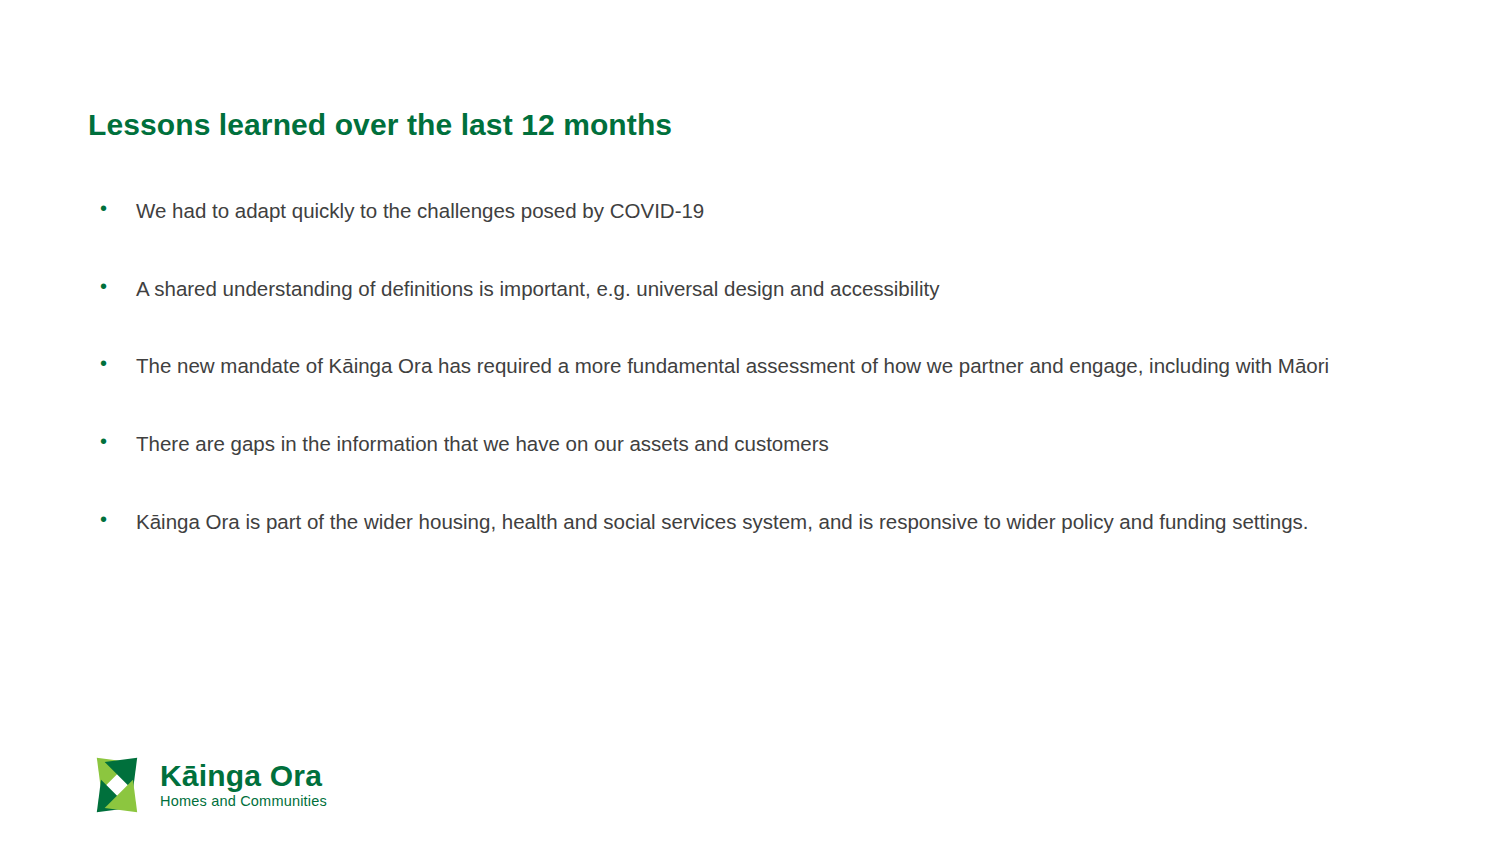Lessons learned over the last 12 months
We had to adapt quickly to the challenges posed by COVID-19
A shared understanding of definitions is important, e.g. universal design and accessibility
The new mandate of Kāinga Ora has required a more fundamental assessment of how we partner and engage, including with Māori
There are gaps in the information that we have on our assets and customers
Kāinga Ora is part of the wider housing, health and social services system, and is responsive to wider policy and funding settings.
Kāinga Ora Homes and Communities